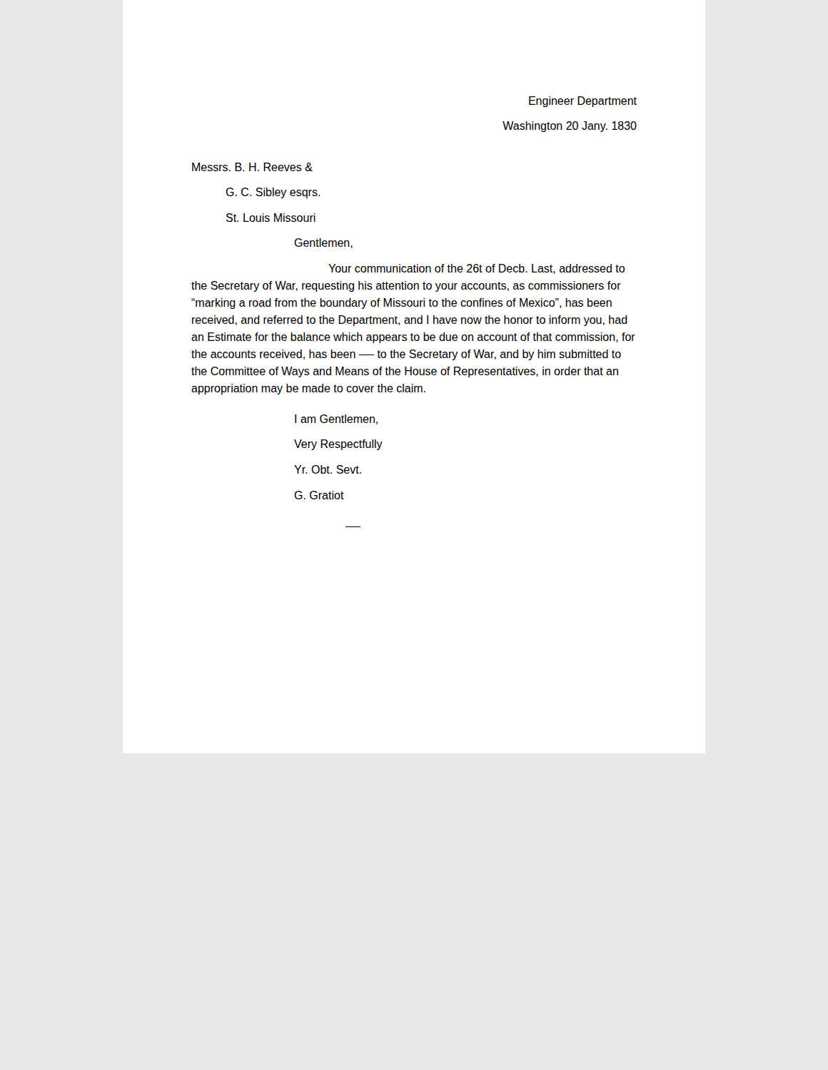Engineer Department
Washington 20 Jany. 1830
Messrs. B. H. Reeves &
G. C. Sibley esqrs.
St. Louis Missouri
Gentlemen,
Your communication of the 26t of Decb. Last, addressed to the Secretary of War, requesting his attention to your accounts, as commissioners for “marking a road from the boundary of Missouri to the confines of Mexico”, has been received, and referred to the Department, and I have now the honor to inform you, had an Estimate for the balance which appears to be due on account of that commission, for the accounts received, has been to the Secretary of War, and by him submitted to the Committee of Ways and Means of the House of Representatives, in order that an appropriation may be made to cover the claim.
I am Gentlemen,
Very Respectfully
Yr. Obt. Sevt.
G. Gratiot